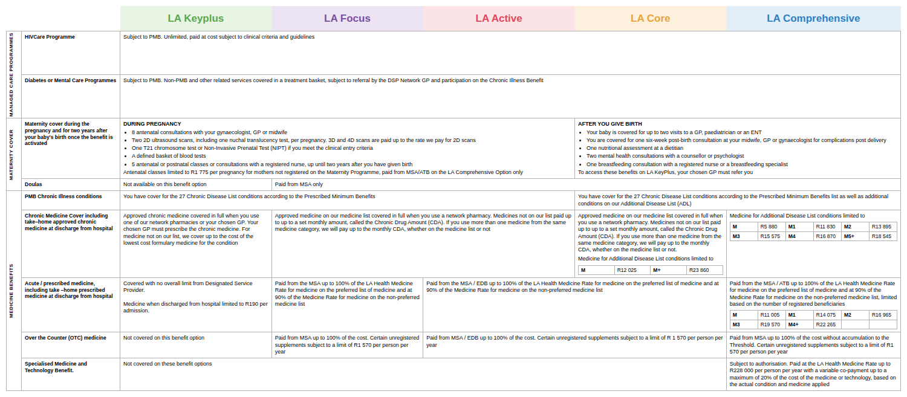| | | LA Keyplus | LA Focus | LA Active | LA Core | LA Comprehensive |
| MANAGED CARE PROGRAMMES | HIVCare Programme | Subject to PMB. Unlimited, paid at cost subject to clinical criteria and guidelines |
| Diabetes or Mental Care Programmes | Subject to PMB. Non-PMB and other related services covered in a treatment basket, subject to referral by the DSP Network GP and participation on the Chronic Illness Benefit |
| MATERNITY COVER | Maternity cover during the pregnancy and for two years after your baby's birth once the benefit is activated | DURING PREGNANCY 8 antenatal consultations with your gynaecologist, GP or midwife Two 2D ultrasound scans, including one nuchal translucency test, per pregnancy. 3D and 4D scans are paid up to the rate we pay for 2D scans One T21 chromosome test or Non-Invasive Prenatal Test (NIPT) if you meet the clinical entry criteria A defined basket of blood tests 5 antenatal or postnatal classes or consultations with a registered nurse, up until two years after you have given birth Antenatal classes limited to R1 775 per pregnancy for mothers not registered on the Maternity Programme, paid from MSA/ATB on the LA Comprehensive Option only | AFTER YOU GIVE BIRTH Your baby is covered for up to two visits to a GP, paediatrician or an ENT You are covered for one six-week post-birth consultation at your midwife, GP or gynaecologist for complications post delivery One nutritional assessment at a dietitian Two mental health consultations with a counsellor or psychologist One breastfeeding consultation with a registered nurse or a breastfeeding specialist To access these benefits on LA KeyPlus, your chosen GP must refer you |
| Doulas | Not available on this benefit option | Paid from MSA only |
| MEDICINE BENEFITS | PMB Chronic Illness conditions | You have cover for the 27 Chronic Disease List conditions according to the Prescribed Minimum Benefits | You have cover for the 27 Chronic Disease List conditions according to the Prescribed Minimum Benefits list as well as additional conditions on our Additional Disease List (ADL) |
| Chronic Medicine Cover including take–home approved chronic medicine at discharge from hospital | Approved chronic medicine covered in full when you use one of our network pharmacies or your chosen GP. Your chosen GP must prescribe the chronic medicine. For medicine not on our list, we cover up to the cost of the lowest cost formulary medicine for the condition | Approved medicine on our medicine list covered in full when you use a network pharmacy. Medicines not on our list paid up to up to a set monthly amount, called the Chronic Drug Amount (CDA). If you use more than one medicine from the same medicine category, we will pay up to the monthly CDA, whether on the medicine list or not | Approved medicine on our medicine list covered in full when you use a network pharmacy. Medicines not on our list paid up to up to a set monthly amount, called the Chronic Drug Amount (CDA). If you use more than one medicine from the same medicine category, we will pay up to the monthly CDA, whether on the medicine list or not. Medicine for Additional Disease List conditions limited to / M / R12 025 / M+ / R23 860 / | Medicine for Additional Disease List conditions limited to / M / R5 880 / M1 / R11 830 / M2 / R13 895 / / M3 / R15 575 / M4 / R16 870 / M5+ / R18 545 / |
| Acute / prescribed medicine, including take –home prescribed medicine at discharge from hospital | Covered with no overall limit from Designated Service Provider. Medicine when discharged from hospital limited to R190 per admission. | Paid from the MSA up to 100% of the LA Health Medicine Rate for medicine on the preferred list of medicine and at 90% of the Medicine Rate for medicine on the non-preferred medicine list | Paid from the MSA / EDB up to 100% of the LA Health Medicine Rate for medicine on the preferred list of medicine and at 90% of the Medicine Rate for medicine on the non-preferred medicine list | Paid from the MSA / ATB up to 100% of the LA Health Medicine Rate for medicine on the preferred list of medicine and at 90% of the Medicine Rate for medicine on the non-preferred medicine list, limited based on the number of registered beneficiaries / M / R11 005 / M1 / R14 075 / M2 / R16 965 / / M3 / R19 570 / M4+ / R22 265 / / / |
| Over the Counter (OTC) medicine | Not covered on this benefit option | Paid from MSA up to 100% of the cost. Certain unregistered supplements subject to a limit of R1 570 per person per year | Paid from MSA / EDB up to 100% of the cost. Certain unregistered supplements subject to a limit of R 1 570 per person per year | Paid from MSA up to 100% of the cost without accumulation to the Threshold. Certain unregistered supplements subject to a limit of R1 570 per person per year |
| Specialised Medicine and Technology Benefit. | Not covered on these benefit options | Subject to authorisation. Paid at the LA Health Medicine Rate up to R228 000 per person per year with a variable co-payment up to a maximum of 20% of the cost of the medicine or technology, based on the actual condition and medicine applied |